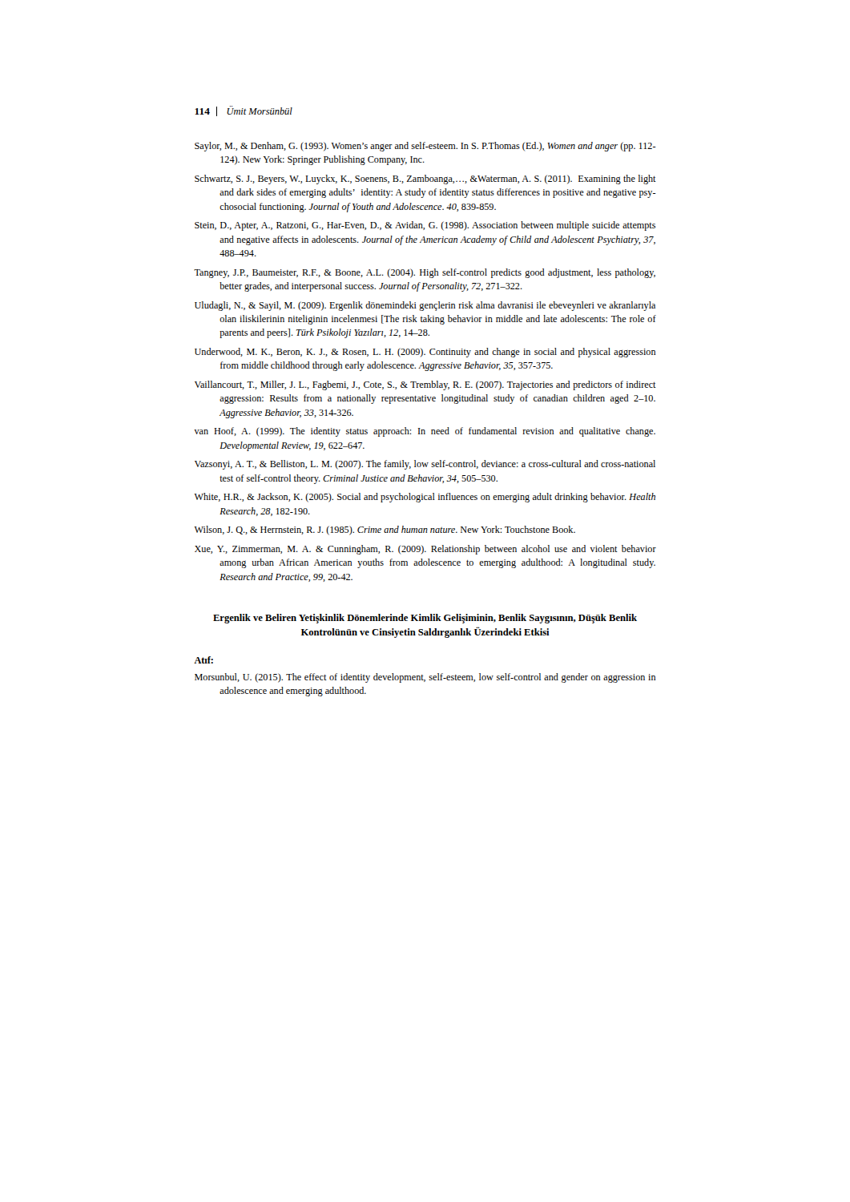114 Ümit Morsünbül
Saylor, M., & Denham, G. (1993). Women’s anger and self-esteem. In S. P.Thomas (Ed.), Women and anger (pp. 112-124). New York: Springer Publishing Company, Inc.
Schwartz, S. J., Beyers, W., Luyckx, K., Soenens, B., Zamboanga,…, &Waterman, A. S. (2011). Examining the light and dark sides of emerging adults’ identity: A study of identity status differences in positive and negative psychosocial functioning. Journal of Youth and Adolescence. 40, 839-859.
Stein, D., Apter, A., Ratzoni, G., Har-Even, D., & Avidan, G. (1998). Association between multiple suicide attempts and negative affects in adolescents. Journal of the American Academy of Child and Adolescent Psychiatry, 37, 488–494.
Tangney, J.P., Baumeister, R.F., & Boone, A.L. (2004). High self-control predicts good adjustment, less pathology, better grades, and interpersonal success. Journal of Personality, 72, 271–322.
Uludagli, N., & Sayil, M. (2009). Ergenlik dönemindeki gençlerin risk alma davranisi ile ebeveynleri ve akranlarıyla olan iliskilerinin niteliginin incelenmesi [The risk taking behavior in middle and late adolescents: The role of parents and peers]. Türk Psikoloji Yazıları, 12, 14–28.
Underwood, M. K., Beron, K. J., & Rosen, L. H. (2009). Continuity and change in social and physical aggression from middle childhood through early adolescence. Aggressive Behavior, 35, 357-375.
Vaillancourt, T., Miller, J. L., Fagbemi, J., Cote, S., & Tremblay, R. E. (2007). Trajectories and predictors of indirect aggression: Results from a nationally representative longitudinal study of canadian children aged 2–10. Aggressive Behavior, 33, 314-326.
van Hoof, A. (1999). The identity status approach: In need of fundamental revision and qualitative change. Developmental Review, 19, 622–647.
Vazsonyi, A. T., & Belliston, L. M. (2007). The family, low self-control, deviance: a cross-cultural and cross-national test of self-control theory. Criminal Justice and Behavior, 34, 505–530.
White, H.R., & Jackson, K. (2005). Social and psychological influences on emerging adult drinking behavior. Health Research, 28, 182-190.
Wilson, J. Q., & Herrnstein, R. J. (1985). Crime and human nature. New York: Touchstone Book.
Xue, Y., Zimmerman, M. A. & Cunningham, R. (2009). Relationship between alcohol use and violent behavior among urban African American youths from adolescence to emerging adulthood: A longitudinal study. Research and Practice, 99, 20-42.
Ergenlik ve Beliren Yetişkinlik Dönemlerinde Kimlik Gelişiminin, Benlik Saygısının, Düşük Benlik Kontrolünün ve Cinsiyetin Saldırganlık Üzerindeki Etkisi
Atıf:
Morsunbul, U. (2015). The effect of identity development, self-esteem, low self-control and gender on aggression in adolescence and emerging adulthood.